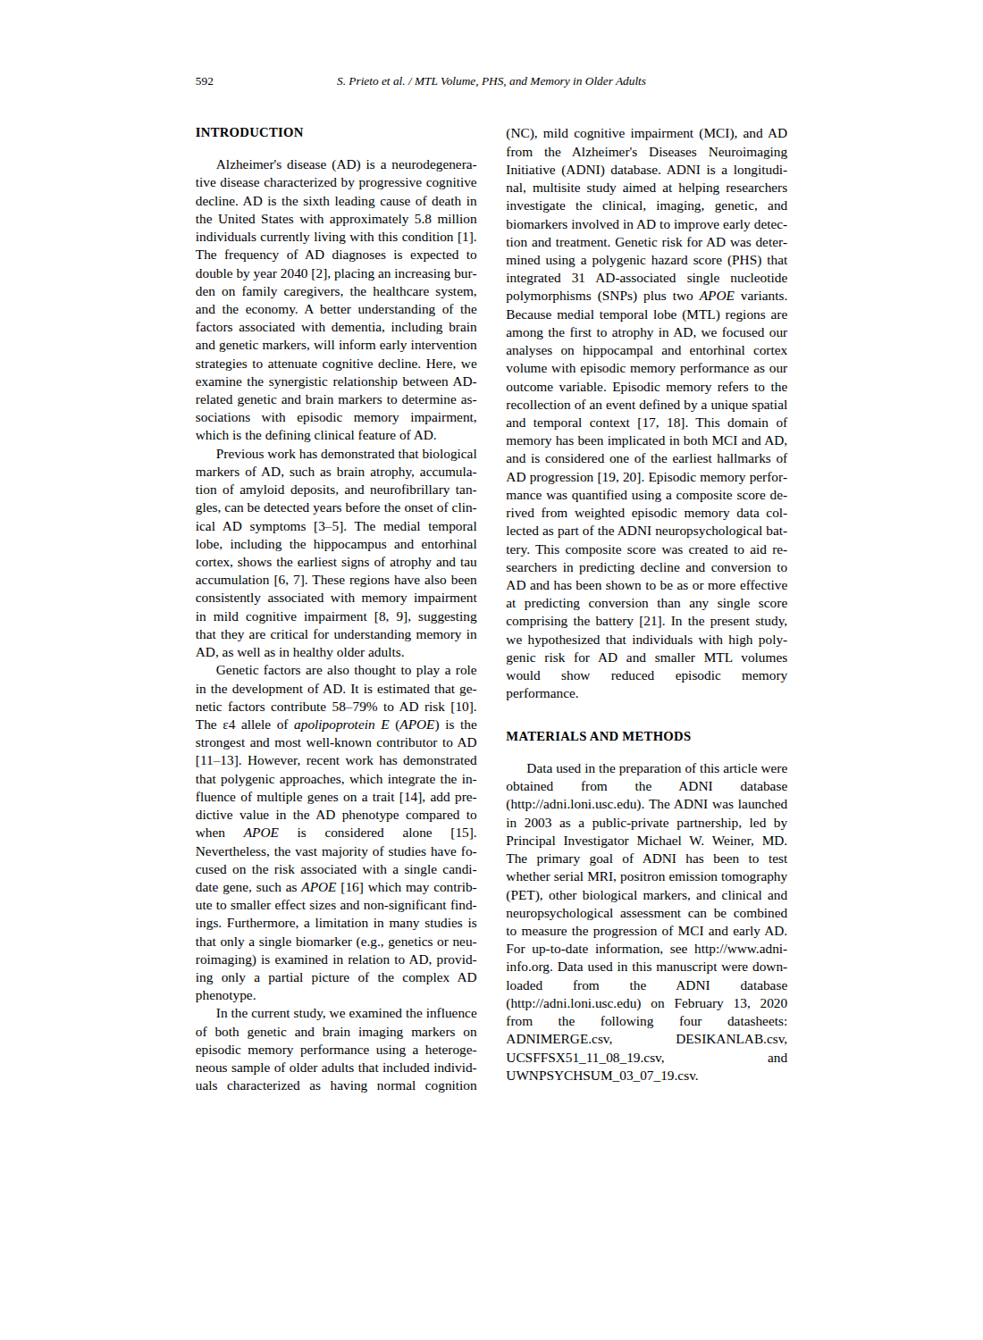592
S. Prieto et al. / MTL Volume, PHS, and Memory in Older Adults
INTRODUCTION
Alzheimer's disease (AD) is a neurodegenerative disease characterized by progressive cognitive decline. AD is the sixth leading cause of death in the United States with approximately 5.8 million individuals currently living with this condition [1]. The frequency of AD diagnoses is expected to double by year 2040 [2], placing an increasing burden on family caregivers, the healthcare system, and the economy. A better understanding of the factors associated with dementia, including brain and genetic markers, will inform early intervention strategies to attenuate cognitive decline. Here, we examine the synergistic relationship between AD-related genetic and brain markers to determine associations with episodic memory impairment, which is the defining clinical feature of AD.
Previous work has demonstrated that biological markers of AD, such as brain atrophy, accumulation of amyloid deposits, and neurofibrillary tangles, can be detected years before the onset of clinical AD symptoms [3–5]. The medial temporal lobe, including the hippocampus and entorhinal cortex, shows the earliest signs of atrophy and tau accumulation [6, 7]. These regions have also been consistently associated with memory impairment in mild cognitive impairment [8, 9], suggesting that they are critical for understanding memory in AD, as well as in healthy older adults.
Genetic factors are also thought to play a role in the development of AD. It is estimated that genetic factors contribute 58–79% to AD risk [10]. The ε4 allele of apolipoprotein E (APOE) is the strongest and most well-known contributor to AD [11–13]. However, recent work has demonstrated that polygenic approaches, which integrate the influence of multiple genes on a trait [14], add predictive value in the AD phenotype compared to when APOE is considered alone [15]. Nevertheless, the vast majority of studies have focused on the risk associated with a single candidate gene, such as APOE [16] which may contribute to smaller effect sizes and non-significant findings. Furthermore, a limitation in many studies is that only a single biomarker (e.g., genetics or neuroimaging) is examined in relation to AD, providing only a partial picture of the complex AD phenotype.
In the current study, we examined the influence of both genetic and brain imaging markers on episodic memory performance using a heterogeneous sample of older adults that included individuals characterized as having normal cognition (NC), mild cognitive impairment (MCI), and AD from the Alzheimer's Diseases Neuroimaging Initiative (ADNI) database. ADNI is a longitudinal, multisite study aimed at helping researchers investigate the clinical, imaging, genetic, and biomarkers involved in AD to improve early detection and treatment. Genetic risk for AD was determined using a polygenic hazard score (PHS) that integrated 31 AD-associated single nucleotide polymorphisms (SNPs) plus two APOE variants. Because medial temporal lobe (MTL) regions are among the first to atrophy in AD, we focused our analyses on hippocampal and entorhinal cortex volume with episodic memory performance as our outcome variable. Episodic memory refers to the recollection of an event defined by a unique spatial and temporal context [17, 18]. This domain of memory has been implicated in both MCI and AD, and is considered one of the earliest hallmarks of AD progression [19, 20]. Episodic memory performance was quantified using a composite score derived from weighted episodic memory data collected as part of the ADNI neuropsychological battery. This composite score was created to aid researchers in predicting decline and conversion to AD and has been shown to be as or more effective at predicting conversion than any single score comprising the battery [21]. In the present study, we hypothesized that individuals with high polygenic risk for AD and smaller MTL volumes would show reduced episodic memory performance.
MATERIALS AND METHODS
Data used in the preparation of this article were obtained from the ADNI database (http://adni.loni.usc.edu). The ADNI was launched in 2003 as a public-private partnership, led by Principal Investigator Michael W. Weiner, MD. The primary goal of ADNI has been to test whether serial MRI, positron emission tomography (PET), other biological markers, and clinical and neuropsychological assessment can be combined to measure the progression of MCI and early AD. For up-to-date information, see http://www.adni-info.org. Data used in this manuscript were downloaded from the ADNI database (http://adni.loni.usc.edu) on February 13, 2020 from the following four datasheets: ADNIMERGE.csv, DESIKANLAB.csv, UCSFFSX51_11_08_19.csv, and UWNPSYCHSUM_03_07_19.csv.